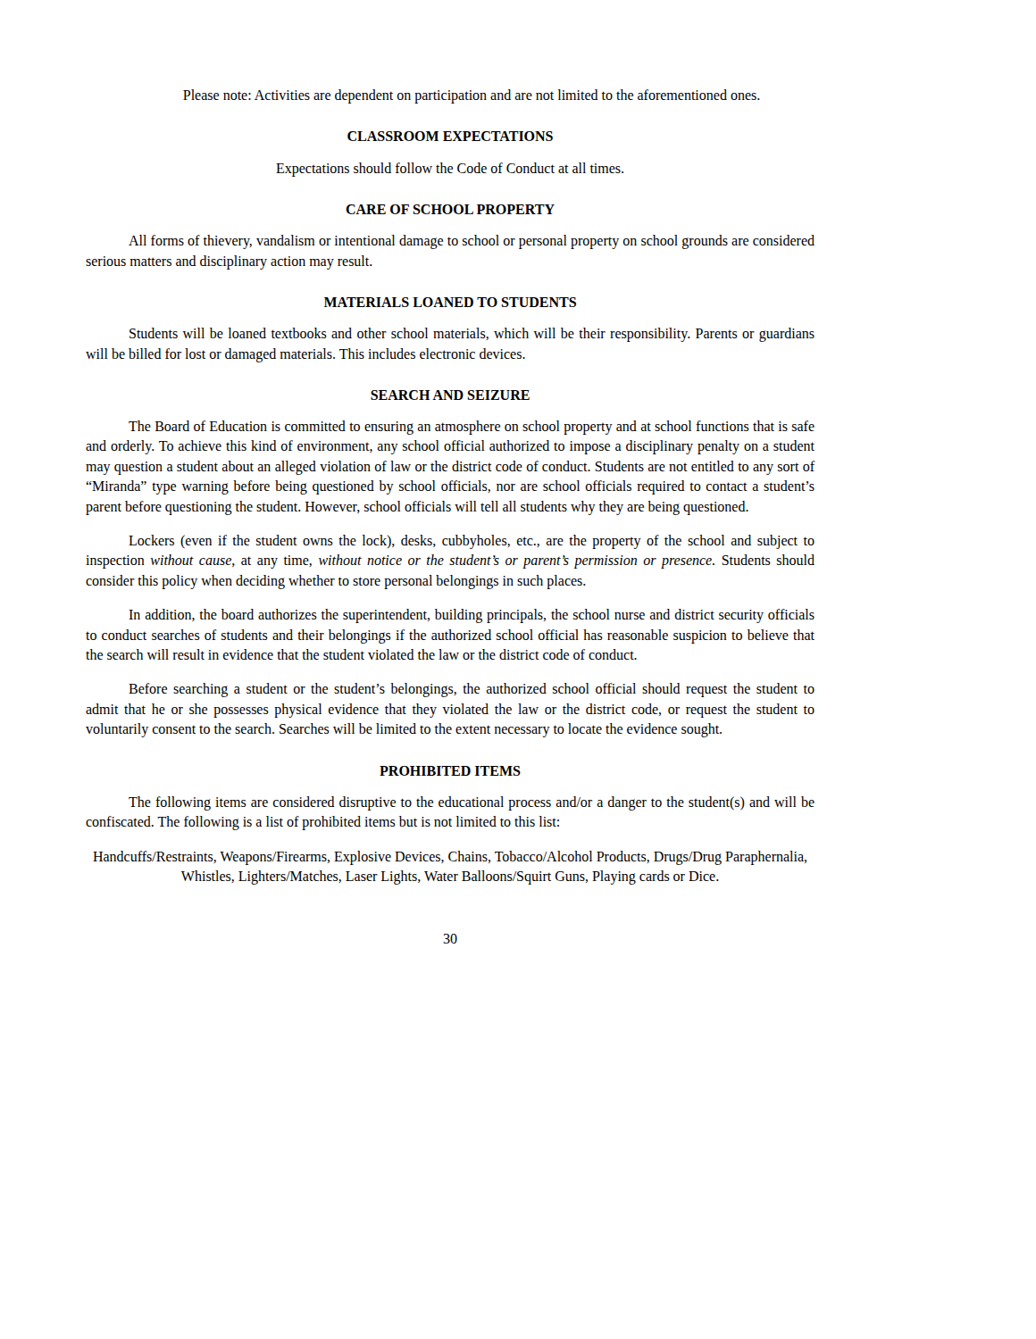Please note: Activities are dependent on participation and are not limited to the aforementioned ones.
Classroom Expectations
Expectations should follow the Code of Conduct at all times.
Care of School Property
All forms of thievery, vandalism or intentional damage to school or personal property on school grounds are considered serious matters and disciplinary action may result.
Materials Loaned to Students
Students will be loaned textbooks and other school materials, which will be their responsibility. Parents or guardians will be billed for lost or damaged materials. This includes electronic devices.
Search and Seizure
The Board of Education is committed to ensuring an atmosphere on school property and at school functions that is safe and orderly. To achieve this kind of environment, any school official authorized to impose a disciplinary penalty on a student may question a student about an alleged violation of law or the district code of conduct. Students are not entitled to any sort of “Miranda” type warning before being questioned by school officials, nor are school officials required to contact a student’s parent before questioning the student. However, school officials will tell all students why they are being questioned.
Lockers (even if the student owns the lock), desks, cubbyholes, etc., are the property of the school and subject to inspection without cause, at any time, without notice or the student’s or parent’s permission or presence. Students should consider this policy when deciding whether to store personal belongings in such places.
In addition, the board authorizes the superintendent, building principals, the school nurse and district security officials to conduct searches of students and their belongings if the authorized school official has reasonable suspicion to believe that the search will result in evidence that the student violated the law or the district code of conduct.
Before searching a student or the student’s belongings, the authorized school official should request the student to admit that he or she possesses physical evidence that they violated the law or the district code, or request the student to voluntarily consent to the search. Searches will be limited to the extent necessary to locate the evidence sought.
Prohibited Items
The following items are considered disruptive to the educational process and/or a danger to the student(s) and will be confiscated. The following is a list of prohibited items but is not limited to this list:
Handcuffs/Restraints, Weapons/Firearms, Explosive Devices, Chains, Tobacco/Alcohol Products, Drugs/Drug Paraphernalia, Whistles, Lighters/Matches, Laser Lights, Water Balloons/Squirt Guns, Playing cards or Dice.
30